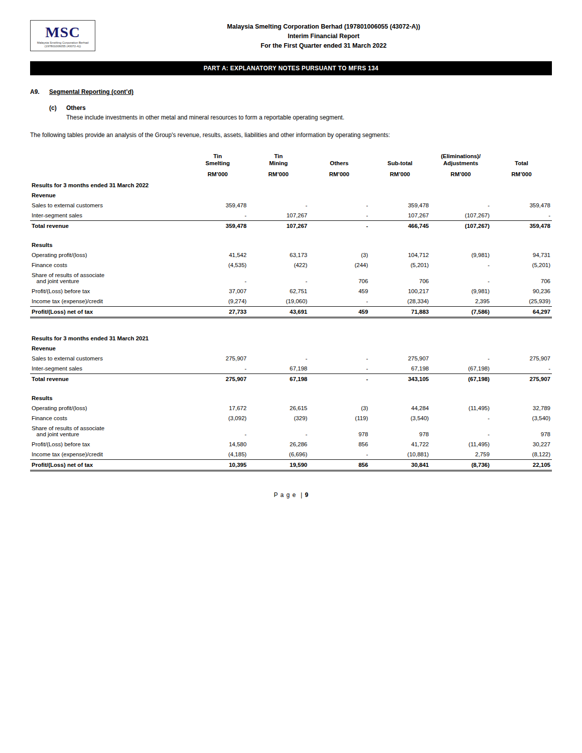MSC
Malaysia Smelting Corporation Berhad
(197801006055 (43072-A))
Malaysia Smelting Corporation Berhad (197801006055 (43072-A))
Interim Financial Report
For the First Quarter ended 31 March 2022
PART A: EXPLANATORY NOTES PURSUANT TO MFRS 134
A9. Segmental Reporting (cont’d)
(c) Others
These include investments in other metal and mineral resources to form a reportable operating segment.
The following tables provide an analysis of the Group's revenue, results, assets, liabilities and other information by operating segments:
| | Tin Smelting | Tin Mining | Others | Sub-total | (Eliminations)/ Adjustments | Total |
| --- | --- | --- | --- | --- | --- | --- |
| | RM’000 | RM’000 | RM’000 | RM’000 | RM’000 | RM’000 |
| Results for 3 months ended 31 March 2022 |
| Revenue |
| Sales to external customers | 359,478 | - | - | 359,478 | - | 359,478 |
| Inter-segment sales | - | 107,267 | - | 107,267 | (107,267) | - |
| Total revenue | 359,478 | 107,267 | - | 466,745 | (107,267) | 359,478 |
| Results |
| Operating profit/(loss) | 41,542 | 63,173 | (3) | 104,712 | (9,981) | 94,731 |
| Finance costs | (4,535) | (422) | (244) | (5,201) | - | (5,201) |
| Share of results of associate and joint venture | - | - | 706 | 706 | - | 706 |
| Profit/(Loss) before tax | 37,007 | 62,751 | 459 | 100,217 | (9,981) | 90,236 |
| Income tax (expense)/credit | (9,274) | (19,060) | - | (28,334) | 2,395 | (25,939) |
| Profit/(Loss) net of tax | 27,733 | 43,691 | 459 | 71,883 | (7,586) | 64,297 |
| Results for 3 months ended 31 March 2021 |
| Revenue |
| Sales to external customers | 275,907 | - | - | 275,907 | - | 275,907 |
| Inter-segment sales | - | 67,198 | - | 67,198 | (67,198) | - |
| Total revenue | 275,907 | 67,198 | - | 343,105 | (67,198) | 275,907 |
| Results |
| Operating profit/(loss) | 17,672 | 26,615 | (3) | 44,284 | (11,495) | 32,789 |
| Finance costs | (3,092) | (329) | (119) | (3,540) | - | (3,540) |
| Share of results of associate and joint venture | - | - | 978 | 978 | - | 978 |
| Profit/(Loss) before tax | 14,580 | 26,286 | 856 | 41,722 | (11,495) | 30,227 |
| Income tax (expense)/credit | (4,185) | (6,696) | - | (10,881) | 2,759 | (8,122) |
| Profit/(Loss) net of tax | 10,395 | 19,590 | 856 | 30,841 | (8,736) | 22,105 |
P a g e | 9